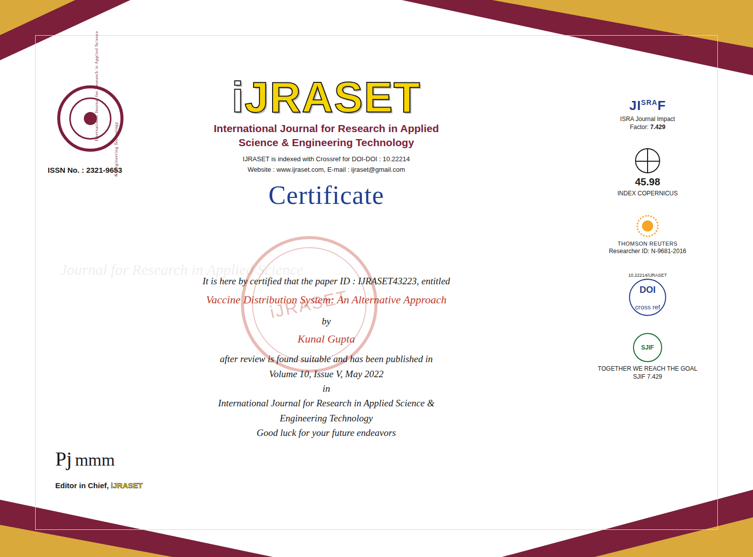International Journal for Research in Applied Science
& Engineering Technology
ISSN No. : 2321-9653
i JRASET
International Journal for Research in Applied
Science & Engineering Technology
IJRASET is indexed with Crossref for DOI-DOI : 10.22214
Website : www.ijraset.com, E-mail : ijraset@gmail.com
Certificate
Journal for Research in Applied Science
iJRASET
It is here by certified that the paper ID : IJRASET43223, entitled
Vaccine Distribution System: An Alternative Approach
by
Kunal Gupta
after review is found suitable and has been published in
Volume 10, Issue V, May 2022
in
International Journal for Research in Applied Science &
Engineering Technology
Good luck for your future endeavors
Pj mmm
Editor in Chief, iJRASET
JISRAF
ISRA Journal Impact
Factor: 7.429
45.98
INDEX COPERNICUS
THOMSON REUTERS
Researcher ID: N-9681-2016
10.22214/IJRASET
DOI
cross ref
TOGETHER WE REACH THE GOAL
SJIF 7.429